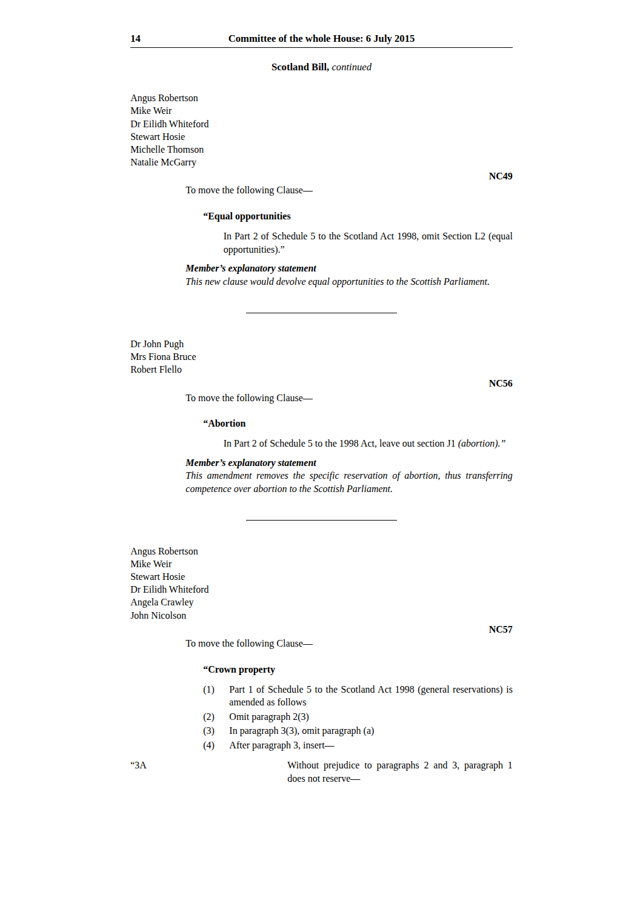14 Committee of the whole House: 6 July 2015
Scotland Bill, continued
Angus Robertson
Mike Weir
Dr Eilidh Whiteford
Stewart Hosie
Michelle Thomson
Natalie McGarry
NC49
To move the following Clause—
“Equal opportunities
In Part 2 of Schedule 5 to the Scotland Act 1998, omit Section L2 (equal opportunities).”
Member’s explanatory statement
This new clause would devolve equal opportunities to the Scottish Parliament.
Dr John Pugh
Mrs Fiona Bruce
Robert Flello
NC56
To move the following Clause—
“Abortion
In Part 2 of Schedule 5 to the 1998 Act, leave out section J1 (abortion).”
Member’s explanatory statement
This amendment removes the specific reservation of abortion, thus transferring competence over abortion to the Scottish Parliament.
Angus Robertson
Mike Weir
Stewart Hosie
Dr Eilidh Whiteford
Angela Crawley
John Nicolson
NC57
To move the following Clause—
“Crown property
(1) Part 1 of Schedule 5 to the Scotland Act 1998 (general reservations) is amended as follows
(2) Omit paragraph 2(3)
(3) In paragraph 3(3), omit paragraph (a)
(4) After paragraph 3, insert—
“3A Without prejudice to paragraphs 2 and 3, paragraph 1 does not reserve—